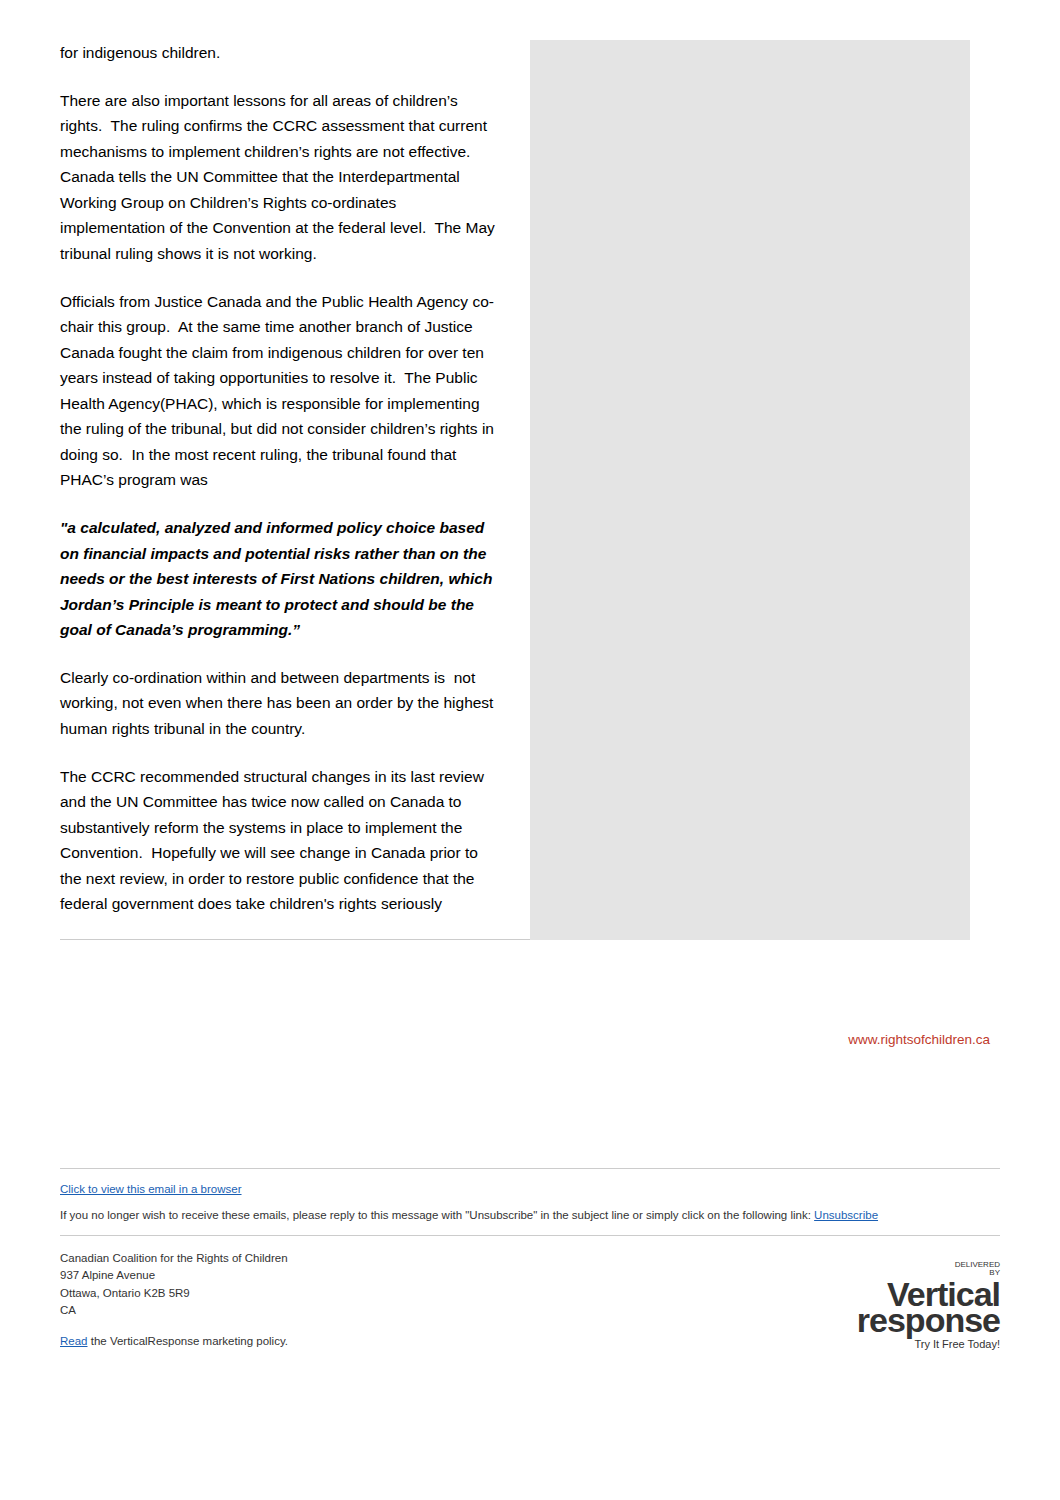for indigenous children.
There are also important lessons for all areas of children’s rights. The ruling confirms the CCRC assessment that current mechanisms to implement children’s rights are not effective. Canada tells the UN Committee that the Interdepartmental Working Group on Children’s Rights co-ordinates implementation of the Convention at the federal level. The May tribunal ruling shows it is not working.
Officials from Justice Canada and the Public Health Agency co-chair this group. At the same time another branch of Justice Canada fought the claim from indigenous children for over ten years instead of taking opportunities to resolve it. The Public Health Agency(PHAC), which is responsible for implementing the ruling of the tribunal, but did not consider children’s rights in doing so. In the most recent ruling, the tribunal found that PHAC’s program was
"a calculated, analyzed and informed policy choice based on financial impacts and potential risks rather than on the needs or the best interests of First Nations children, which Jordan’s Principle is meant to protect and should be the goal of Canada’s programming.”
Clearly co-ordination within and between departments is not working, not even when there has been an order by the highest human rights tribunal in the country.
The CCRC recommended structural changes in its last review and the UN Committee has twice now called on Canada to substantively reform the systems in place to implement the Convention. Hopefully we will see change in Canada prior to the next review, in order to restore public confidence that the federal government does take children's rights seriously
www.rightsofchildren.ca
Click to view this email in a browser
If you no longer wish to receive these emails, please reply to this message with "Unsubscribe" in the subject line or simply click on the following link: Unsubscribe
Canadian Coalition for the Rights of Children
937 Alpine Avenue
Ottawa, Ontario K2B 5R9
CA
Read the VerticalResponse marketing policy.
DELIVERED
BY
Vertical
response
Try It Free Today!